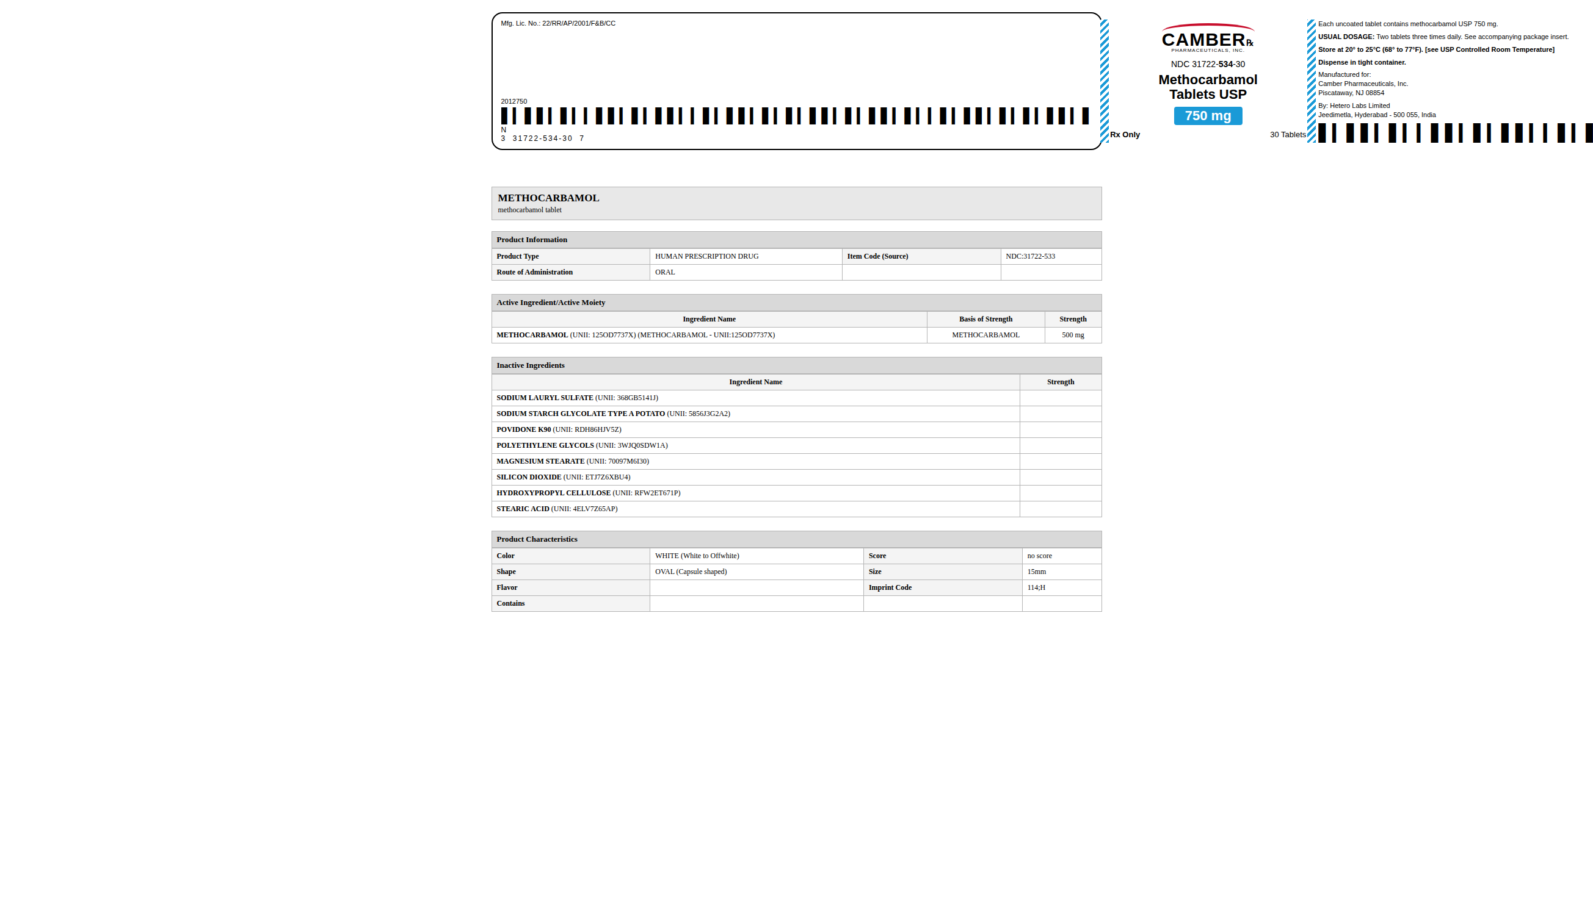Mfg. Lic. No.: 22/RR/AP/2001/F&B/CC
2012750
▌▎▌▌▎▌▎▎▌▌▎▌▎▌▌▎▎▌▎▌▌▎▌▎▌▎▌▌▎▌▎▌▌▎▌▎▎▌▎▌▌▎▌▎▌▎▌▌▎▌
N
3 31722-534-30 7
CAMBER℞
PHARMACEUTICALS, INC.
NDC 31722-534-30
Methocarbamol
Tablets USP
750 mg
Rx Only 30 Tablets
Each uncoated tablet contains methocarbamol USP 750 mg.
USUAL DOSAGE: Two tablets three times daily. See accompanying package insert.
Store at 20° to 25°C (68° to 77°F). [see USP Controlled Room Temperature]
Dispense in tight container.
Manufactured for:
Camber Pharmaceuticals, Inc.
Piscataway, NJ 08854
By: Hetero Labs Limited
Jeedimetla, Hyderabad - 500 055, India
▌▎▌▌▎▌▎▎▌▌▎▌▎▌▌▎▎▌▎▌▌▎▌▎▌▎▌▌▎▌
METHOCARBAMOL
methocarbamol tablet
Product Information
| Product Type | HUMAN PRESCRIPTION DRUG | Item Code (Source) | NDC:31722-533 |
| Route of Administration | ORAL | | |
Active Ingredient/Active Moiety
| Ingredient Name | Basis of Strength | Strength |
| --- | --- | --- |
| METHOCARBAMOL (UNII: 125OD7737X) (METHOCARBAMOL - UNII:125OD7737X) | METHOCARBAMOL | 500 mg |
Inactive Ingredients
| Ingredient Name | Strength |
| --- | --- |
| SODIUM LAURYL SULFATE (UNII: 368GB5141J) | |
| SODIUM STARCH GLYCOLATE TYPE A POTATO (UNII: 5856J3G2A2) | |
| POVIDONE K90 (UNII: RDH86HJV5Z) | |
| POLYETHYLENE GLYCOLS (UNII: 3WJQ0SDW1A) | |
| MAGNESIUM STEARATE (UNII: 70097M6I30) | |
| SILICON DIOXIDE (UNII: ETJ7Z6XBU4) | |
| HYDROXYPROPYL CELLULOSE (UNII: RFW2ET671P) | |
| STEARIC ACID (UNII: 4ELV7Z65AP) | |
Product Characteristics
| Color | WHITE (White to Offwhite) | Score | no score |
| Shape | OVAL (Capsule shaped) | Size | 15mm |
| Flavor | | Imprint Code | 114;H |
| Contains | | | |